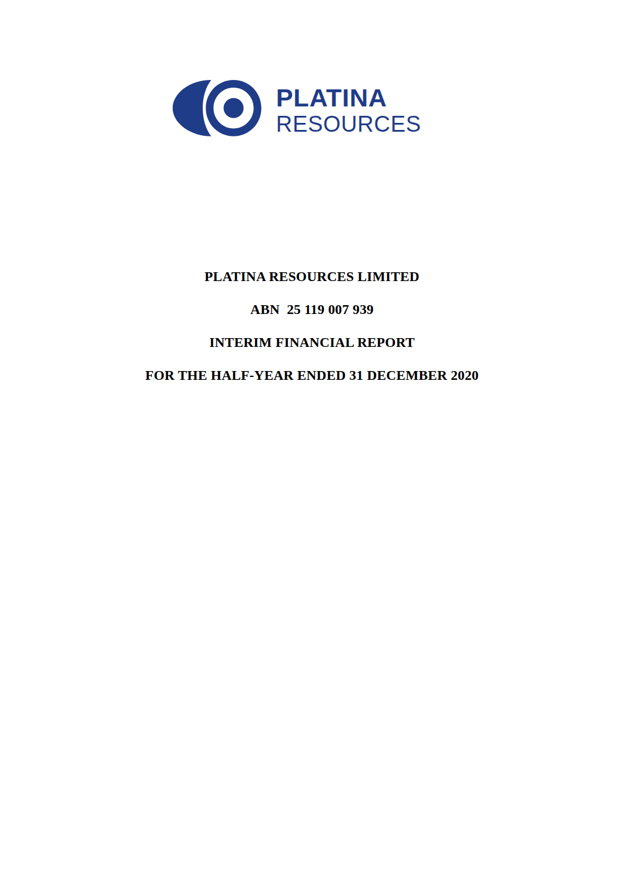PLATINA RESOURCES
PLATINA RESOURCES LIMITED
ABN 25 119 007 939
INTERIM FINANCIAL REPORT
FOR THE HALF-YEAR ENDED 31 DECEMBER 2020